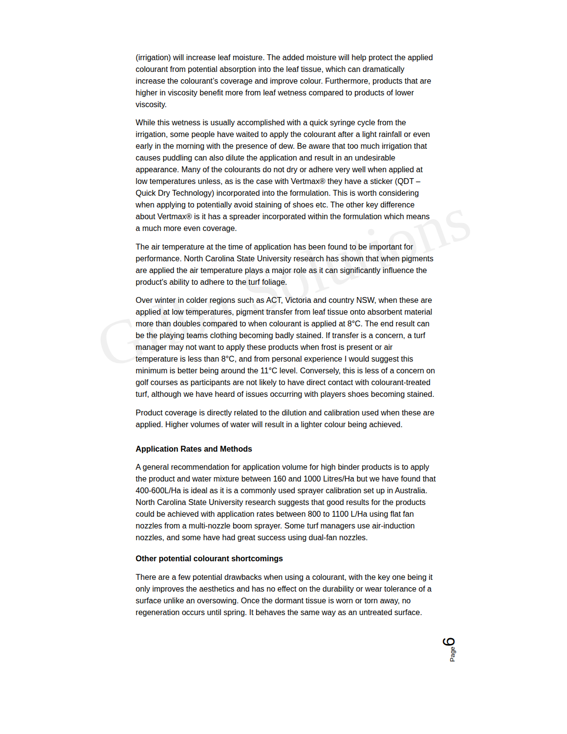Gilba Solutions
(irrigation) will increase leaf moisture. The added moisture will help protect the applied colourant from potential absorption into the leaf tissue, which can dramatically increase the colourant’s coverage and improve colour. Furthermore, products that are higher in viscosity benefit more from leaf wetness compared to products of lower viscosity.
While this wetness is usually accomplished with a quick syringe cycle from the irrigation, some people have waited to apply the colourant after a light rainfall or even early in the morning with the presence of dew. Be aware that too much irrigation that causes puddling can also dilute the application and result in an undesirable appearance. Many of the colourants do not dry or adhere very well when applied at low temperatures unless, as is the case with Vertmax® they have a sticker (QDT – Quick Dry Technology) incorporated into the formulation. This is worth considering when applying to potentially avoid staining of shoes etc. The other key difference about Vertmax® is it has a spreader incorporated within the formulation which means a much more even coverage.
The air temperature at the time of application has been found to be important for performance. North Carolina State University research has shown that when pigments are applied the air temperature plays a major role as it can significantly influence the product's ability to adhere to the turf foliage.
Over winter in colder regions such as ACT, Victoria and country NSW, when these are applied at low temperatures, pigment transfer from leaf tissue onto absorbent material more than doubles compared to when colourant is applied at 8°C. The end result can be the playing teams clothing becoming badly stained. If transfer is a concern, a turf manager may not want to apply these products when frost is present or air temperature is less than 8°C, and from personal experience I would suggest this minimum is better being around the 11°C level. Conversely, this is less of a concern on golf courses as participants are not likely to have direct contact with colourant-treated turf, although we have heard of issues occurring with players shoes becoming stained.
Product coverage is directly related to the dilution and calibration used when these are applied. Higher volumes of water will result in a lighter colour being achieved.
Application Rates and Methods
A general recommendation for application volume for high binder products is to apply the product and water mixture between 160 and 1000 Litres/Ha but we have found that 400-600L/Ha is ideal as it is a commonly used sprayer calibration set up in Australia. North Carolina State University research suggests that good results for the products could be achieved with application rates between 800 to 1100 L/Ha using flat fan nozzles from a multi-nozzle boom sprayer. Some turf managers use air-induction nozzles, and some have had great success using dual-fan nozzles.
Other potential colourant shortcomings
There are a few potential drawbacks when using a colourant, with the key one being it only improves the aesthetics and has no effect on the durability or wear tolerance of a surface unlike an oversowing. Once the dormant tissue is worn or torn away, no regeneration occurs until spring. It behaves the same way as an untreated surface.
Page6